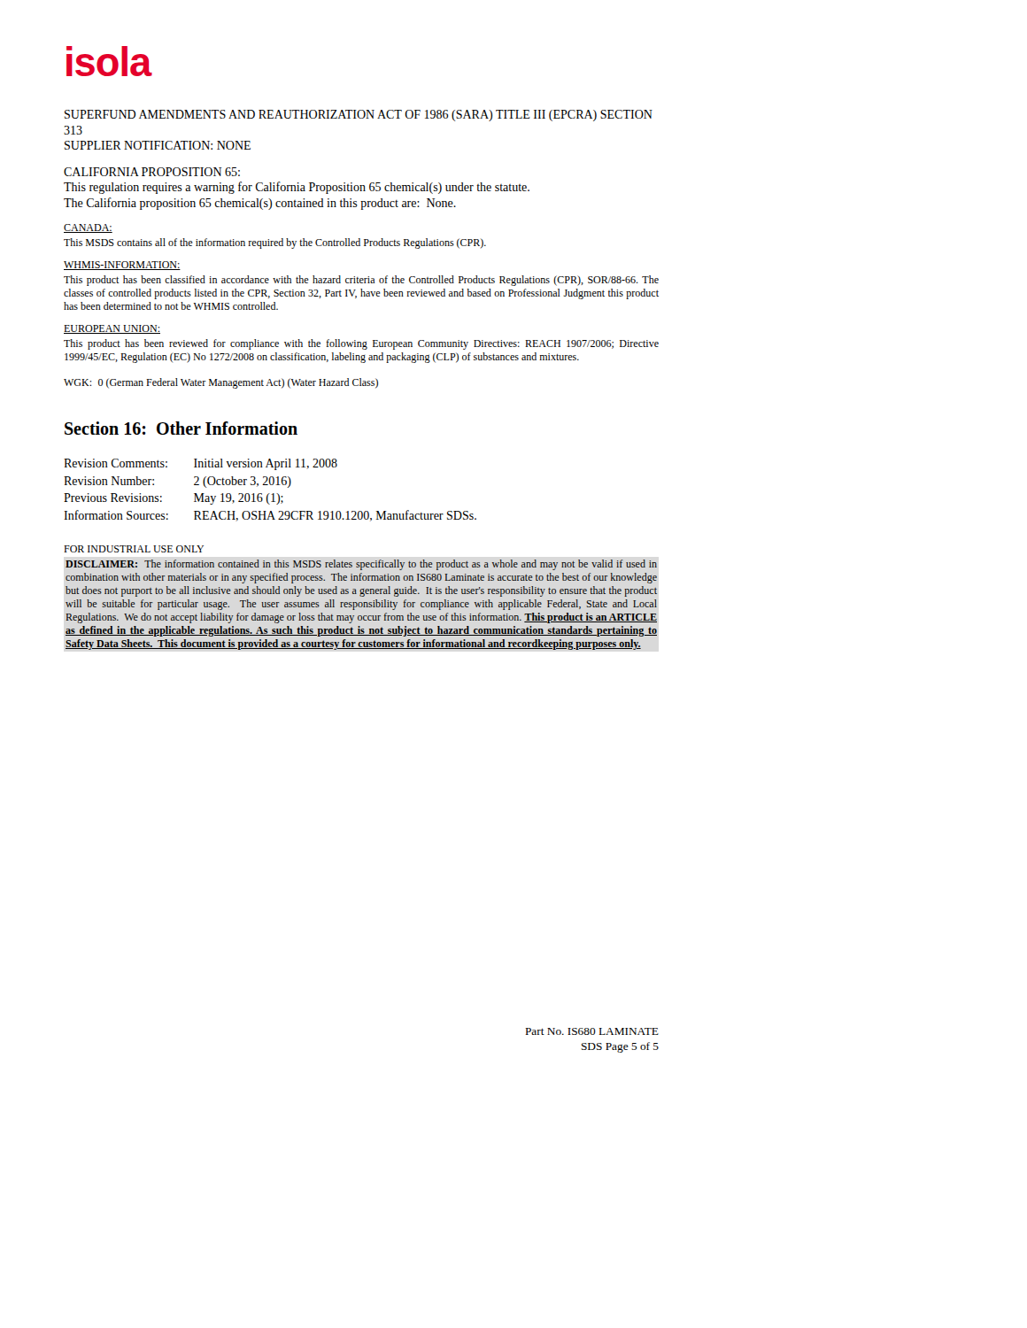isola
SUPERFUND AMENDMENTS AND REAUTHORIZATION ACT OF 1986 (SARA) TITLE III (EPCRA) SECTION 313
SUPPLIER NOTIFICATION: None
CALIFORNIA PROPOSITION 65:
This regulation requires a warning for California Proposition 65 chemical(s) under the statute.
The California proposition 65 chemical(s) contained in this product are: None.
CANADA:
This MSDS contains all of the information required by the Controlled Products Regulations (CPR).
WHMIS-INFORMATION:
This product has been classified in accordance with the hazard criteria of the Controlled Products Regulations (CPR), SOR/88-66. The classes of controlled products listed in the CPR, Section 32, Part IV, have been reviewed and based on Professional Judgment this product has been determined to not be WHMIS controlled.
EUROPEAN UNION:
This product has been reviewed for compliance with the following European Community Directives: REACH 1907/2006; Directive 1999/45/EC, Regulation (EC) No 1272/2008 on classification, labeling and packaging (CLP) of substances and mixtures.
WGK: 0 (German Federal Water Management Act) (Water Hazard Class)
Section 16: Other Information
| Revision Comments: | Initial version April 11, 2008 |
| Revision Number: | 2 (October 3, 2016) |
| Previous Revisions: | May 19, 2016 (1); |
| Information Sources: | REACH, OSHA 29CFR 1910.1200, Manufacturer SDSs. |
FOR INDUSTRIAL USE ONLY
DISCLAIMER: The information contained in this MSDS relates specifically to the product as a whole and may not be valid if used in combination with other materials or in any specified process. The information on IS680 Laminate is accurate to the best of our knowledge but does not purport to be all inclusive and should only be used as a general guide. It is the user's responsibility to ensure that the product will be suitable for particular usage. The user assumes all responsibility for compliance with applicable Federal, State and Local Regulations. We do not accept liability for damage or loss that may occur from the use of this information. This product is an ARTICLE as defined in the applicable regulations. As such this product is not subject to hazard communication standards pertaining to Safety Data Sheets. This document is provided as a courtesy for customers for informational and recordkeeping purposes only.
Part No. IS680 LAMINATE
SDS Page 5 of 5